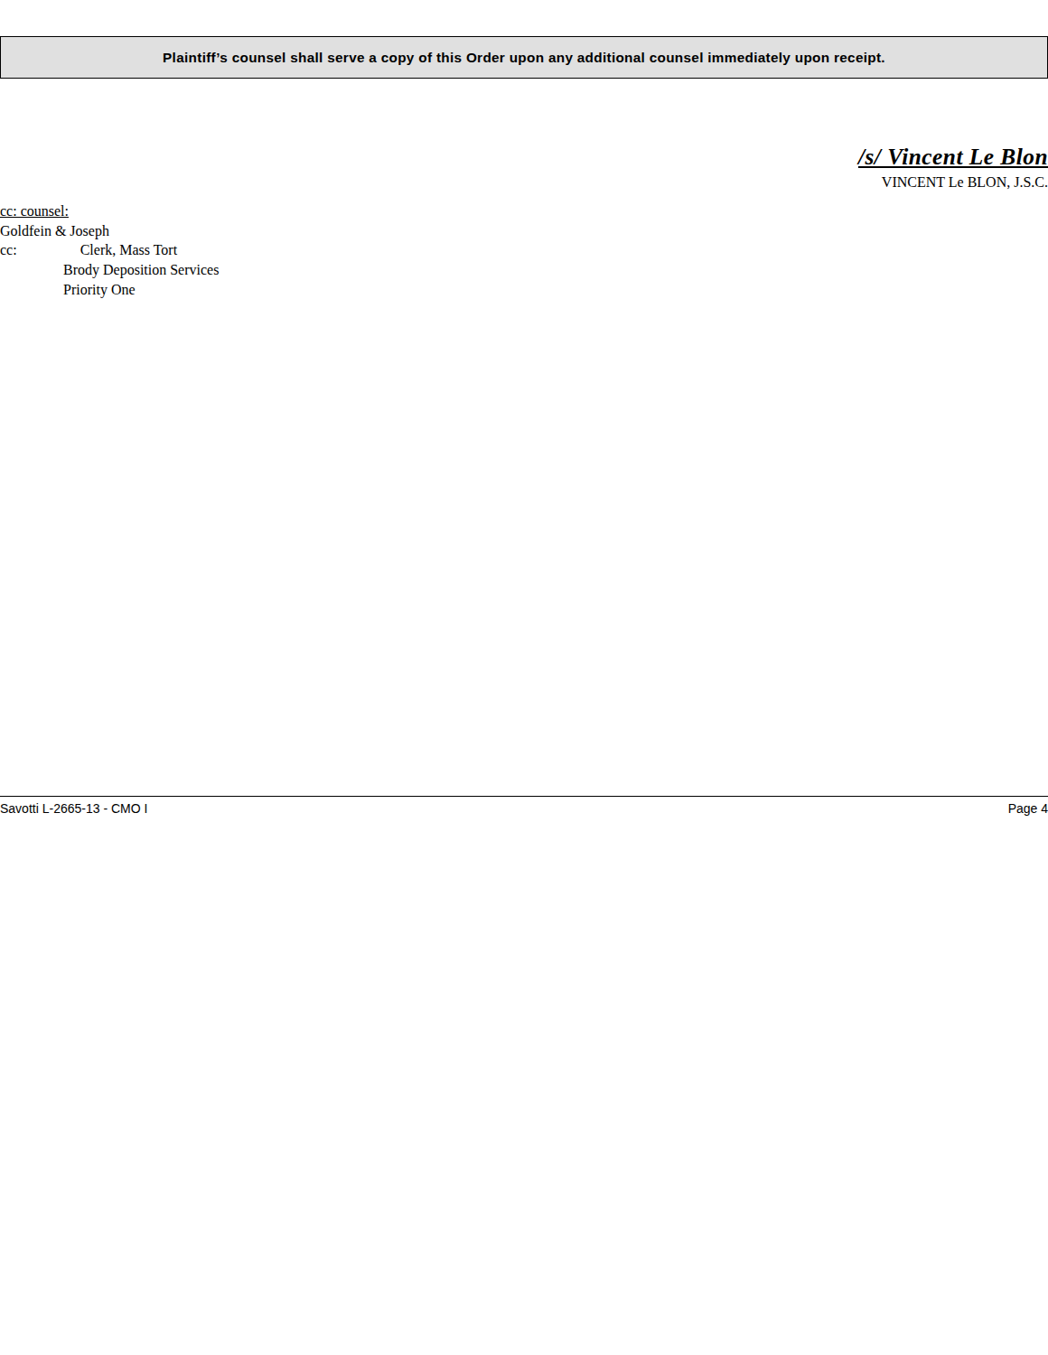Plaintiff’s counsel shall serve a copy of this Order upon any additional counsel immediately upon receipt.
/s/ Vincent Le Blon VINCENT Le BLON, J.S.C.
cc: counsel:
Goldfein & Joseph
cc: Clerk, Mass Tort
Brody Deposition Services
Priority One
Savotti L-2665-13 - CMO I Page 4